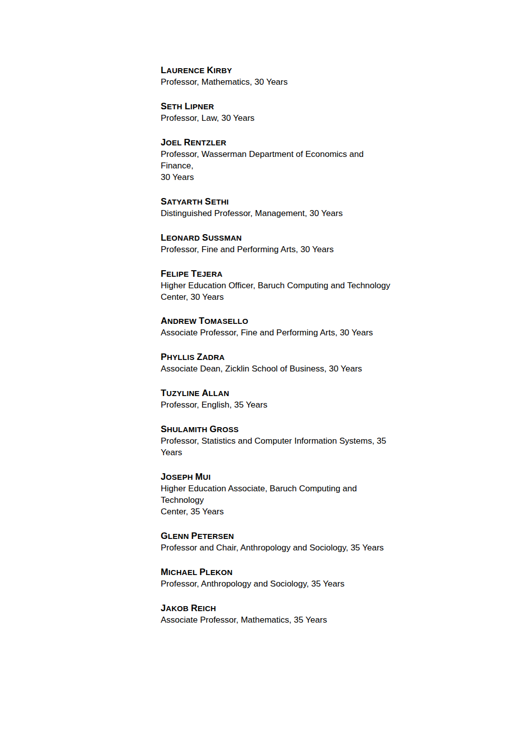Laurence Kirby
Professor, Mathematics, 30 Years
Seth Lipner
Professor, Law, 30 Years
Joel Rentzler
Professor, Wasserman Department of Economics and Finance,
30 Years
Satyarth Sethi
Distinguished Professor, Management, 30 Years
Leonard Sussman
Professor, Fine and Performing Arts, 30 Years
Felipe Tejera
Higher Education Officer, Baruch Computing and Technology
Center, 30 Years
Andrew Tomasello
Associate Professor, Fine and Performing Arts, 30 Years
Phyllis Zadra
Associate Dean, Zicklin School of Business, 30 Years
Tuzyline Allan
Professor, English, 35 Years
Shulamith Gross
Professor, Statistics and Computer Information Systems, 35 Years
Joseph Mui
Higher Education Associate, Baruch Computing and Technology
Center, 35 Years
Glenn Petersen
Professor and Chair, Anthropology and Sociology, 35 Years
Michael Plekon
Professor, Anthropology and Sociology, 35 Years
Jakob Reich
Associate Professor, Mathematics, 35 Years